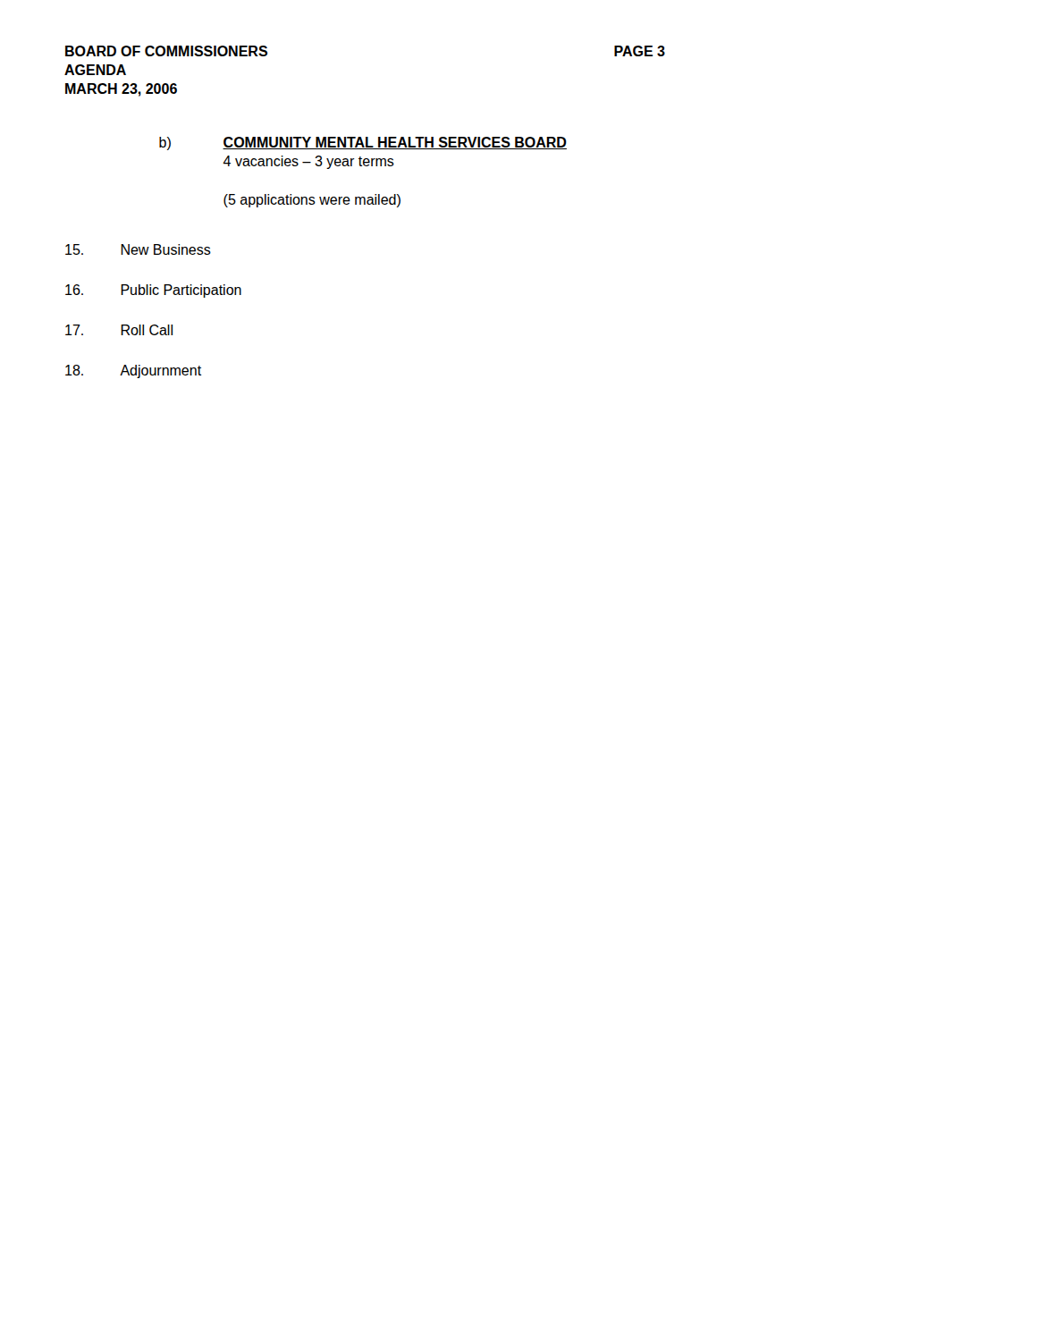PAGE 3 BOARD OF COMMISSIONERS AGENDA MARCH 23, 2006
b) COMMUNITY MENTAL HEALTH SERVICES BOARD
4 vacancies – 3 year terms
(5 applications were mailed)
15. New Business
16. Public Participation
17. Roll Call
18. Adjournment